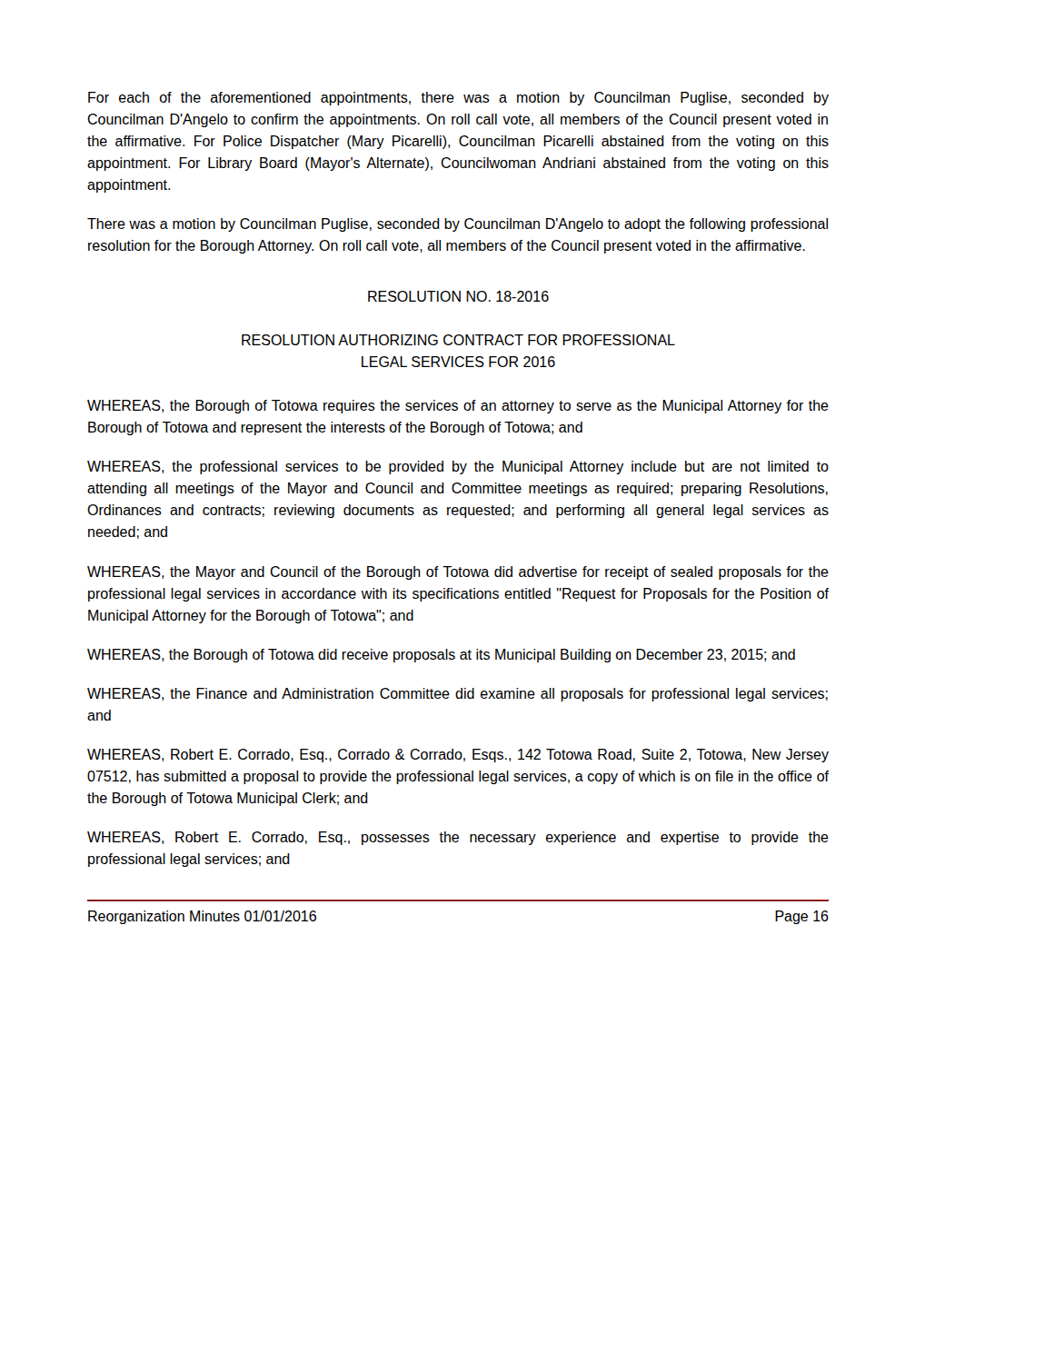For each of the aforementioned appointments, there was a motion by Councilman Puglise, seconded by Councilman D'Angelo to confirm the appointments. On roll call vote, all members of the Council present voted in the affirmative. For Police Dispatcher (Mary Picarelli), Councilman Picarelli abstained from the voting on this appointment. For Library Board (Mayor's Alternate), Councilwoman Andriani abstained from the voting on this appointment.
There was a motion by Councilman Puglise, seconded by Councilman D'Angelo to adopt the following professional resolution for the Borough Attorney. On roll call vote, all members of the Council present voted in the affirmative.
RESOLUTION NO. 18-2016
RESOLUTION AUTHORIZING CONTRACT FOR PROFESSIONAL
LEGAL SERVICES FOR 2016
WHEREAS, the Borough of Totowa requires the services of an attorney to serve as the Municipal Attorney for the Borough of Totowa and represent the interests of the Borough of Totowa; and
WHEREAS, the professional services to be provided by the Municipal Attorney include but are not limited to attending all meetings of the Mayor and Council and Committee meetings as required; preparing Resolutions, Ordinances and contracts; reviewing documents as requested; and performing all general legal services as needed; and
WHEREAS, the Mayor and Council of the Borough of Totowa did advertise for receipt of sealed proposals for the professional legal services in accordance with its specifications entitled "Request for Proposals for the Position of Municipal Attorney for the Borough of Totowa"; and
WHEREAS, the Borough of Totowa did receive proposals at its Municipal Building on December 23, 2015; and
WHEREAS, the Finance and Administration Committee did examine all proposals for professional legal services; and
WHEREAS, Robert E. Corrado, Esq., Corrado & Corrado, Esqs., 142 Totowa Road, Suite 2, Totowa, New Jersey 07512, has submitted a proposal to provide the professional legal services, a copy of which is on file in the office of the Borough of Totowa Municipal Clerk; and
WHEREAS, Robert E. Corrado, Esq., possesses the necessary experience and expertise to provide the professional legal services; and
Reorganization Minutes 01/01/2016 Page 16